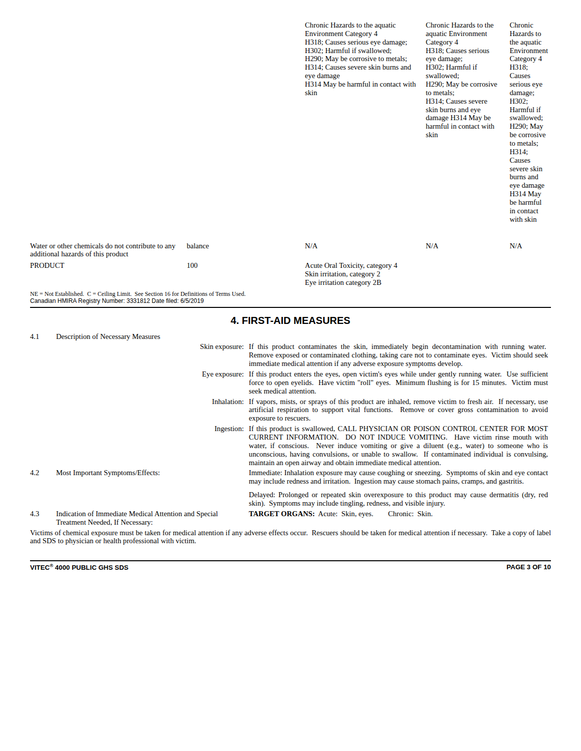| | | Chronic Hazards to the aquatic Environment Category 4 H318; Causes serious eye damage; H302; Harmful if swallowed; H290; May be corrosive to metals; H314; Causes severe skin burns and eye damage H314 May be harmful in contact with skin | Chronic Hazards to the aquatic Environment Category 4 H318; Causes serious eye damage; H302; Harmful if swallowed; H290; May be corrosive to metals; H314; Causes severe skin burns and eye damage H314 May be harmful in contact with skin | Chronic Hazards to the aquatic Environment Category 4 H318; Causes serious eye damage; H302; Harmful if swallowed; H290; May be corrosive to metals; H314; Causes severe skin burns and eye damage H314 May be harmful in contact with skin |
| Water or other chemicals do not contribute to any additional hazards of this product | balance | N/A | N/A | N/A |
| PRODUCT | 100 | Acute Oral Toxicity, category 4 Skin irritation, category 2 Eye irritation category 2B |
NE = Not Established. C = Ceiling Limit. See Section 16 for Definitions of Terms Used.
Canadian HMIRA Registry Number: 3331812 Date filed: 6/5/2019
4. FIRST-AID MEASURES
| 4.1 | Description of Necessary Measures |
| | Skin exposure: | If this product contaminates the skin, immediately begin decontamination with running water. Remove exposed or contaminated clothing, taking care not to contaminate eyes. Victim should seek immediate medical attention if any adverse exposure symptoms develop. |
| | Eye exposure: | If this product enters the eyes, open victim's eyes while under gently running water. Use sufficient force to open eyelids. Have victim "roll" eyes. Minimum flushing is for 15 minutes. Victim must seek medical attention. |
| | Inhalation: | If vapors, mists, or sprays of this product are inhaled, remove victim to fresh air. If necessary, use artificial respiration to support vital functions. Remove or cover gross contamination to avoid exposure to rescuers. |
| | Ingestion: | If this product is swallowed, CALL PHYSICIAN OR POISON CONTROL CENTER FOR MOST CURRENT INFORMATION. DO NOT INDUCE VOMITING. Have victim rinse mouth with water, if conscious. Never induce vomiting or give a diluent (e.g., water) to someone who is unconscious, having convulsions, or unable to swallow. If contaminated individual is convulsing, maintain an open airway and obtain immediate medical attention. |
| 4.2 | Most Important Symptoms/Effects: | Immediate: Inhalation exposure may cause coughing or sneezing. Symptoms of skin and eye contact may include redness and irritation. Ingestion may cause stomach pains, cramps, and gastritis. |
| | | Delayed: Prolonged or repeated skin overexposure to this product may cause dermatitis (dry, red skin). Symptoms may include tingling, redness, and visible injury. |
| 4.3 | Indication of Immediate Medical Attention and Special Treatment Needed, If Necessary: | TARGET ORGANS: Acute: Skin, eyes. Chronic: Skin. |
Victims of chemical exposure must be taken for medical attention if any adverse effects occur. Rescuers should be taken for medical attention if necessary. Take a copy of label and SDS to physician or health professional with victim.
VITEC® 4000 PUBLIC GHS SDS PAGE 3 OF 10